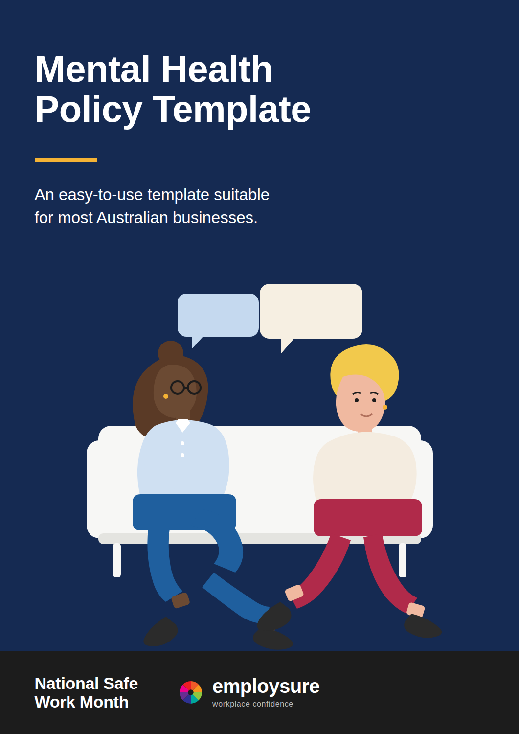Mental Health
Policy Template
An easy-to-use template suitable
for most Australian businesses.
National Safe
Work Month
employsure
workplace confidence